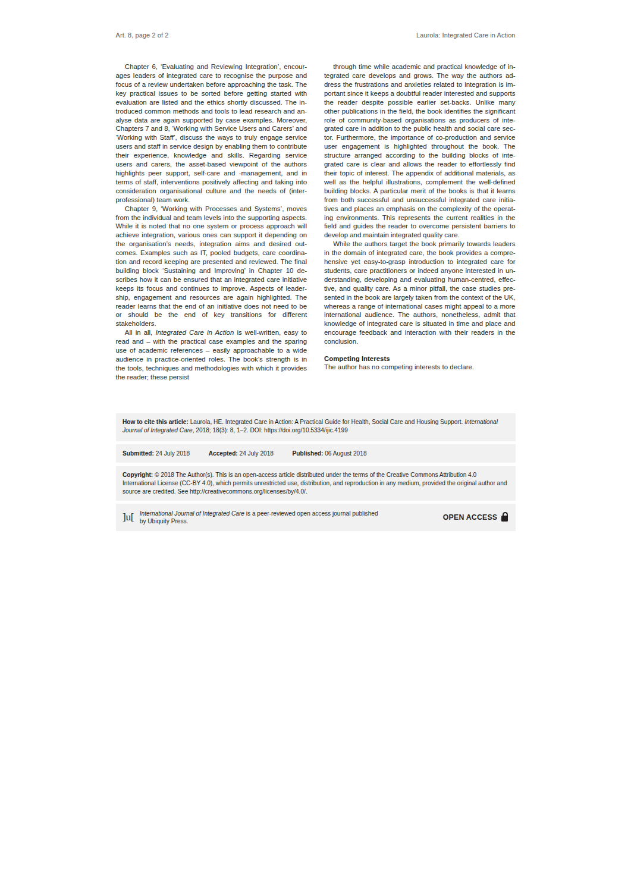Art. 8, page 2 of 2
Laurola: Integrated Care in Action
Chapter 6, ‘Evaluating and Reviewing Integration’, encourages leaders of integrated care to recognise the purpose and focus of a review undertaken before approaching the task. The key practical issues to be sorted before getting started with evaluation are listed and the ethics shortly discussed. The introduced common methods and tools to lead research and analyse data are again supported by case examples. Moreover, Chapters 7 and 8, ‘Working with Service Users and Carers’ and ‘Working with Staff’, discuss the ways to truly engage service users and staff in service design by enabling them to contribute their experience, knowledge and skills. Regarding service users and carers, the asset-based viewpoint of the authors highlights peer support, self-care and -management, and in terms of staff, interventions positively affecting and taking into consideration organisational culture and the needs of (inter-professional) team work.
Chapter 9, ‘Working with Processes and Systems’, moves from the individual and team levels into the supporting aspects. While it is noted that no one system or process approach will achieve integration, various ones can support it depending on the organisation’s needs, integration aims and desired outcomes. Examples such as IT, pooled budgets, care coordination and record keeping are presented and reviewed. The final building block ‘Sustaining and Improving’ in Chapter 10 describes how it can be ensured that an integrated care initiative keeps its focus and continues to improve. Aspects of leadership, engagement and resources are again highlighted. The reader learns that the end of an initiative does not need to be or should be the end of key transitions for different stakeholders.
All in all, Integrated Care in Action is well-written, easy to read and – with the practical case examples and the sparing use of academic references – easily approachable to a wide audience in practice-oriented roles. The book’s strength is in the tools, techniques and methodologies with which it provides the reader; these persist
through time while academic and practical knowledge of integrated care develops and grows. The way the authors address the frustrations and anxieties related to integration is important since it keeps a doubtful reader interested and supports the reader despite possible earlier set-backs. Unlike many other publications in the field, the book identifies the significant role of community-based organisations as producers of integrated care in addition to the public health and social care sector. Furthermore, the importance of co-production and service user engagement is highlighted throughout the book. The structure arranged according to the building blocks of integrated care is clear and allows the reader to effortlessly find their topic of interest. The appendix of additional materials, as well as the helpful illustrations, complement the well-defined building blocks. A particular merit of the books is that it learns from both successful and unsuccessful integrated care initiatives and places an emphasis on the complexity of the operating environments. This represents the current realities in the field and guides the reader to overcome persistent barriers to develop and maintain integrated quality care.
While the authors target the book primarily towards leaders in the domain of integrated care, the book provides a comprehensive yet easy-to-grasp introduction to integrated care for students, care practitioners or indeed anyone interested in understanding, developing and evaluating human-centred, effective, and quality care. As a minor pitfall, the case studies presented in the book are largely taken from the context of the UK, whereas a range of international cases might appeal to a more international audience. The authors, nonetheless, admit that knowledge of integrated care is situated in time and place and encourage feedback and interaction with their readers in the conclusion.
Competing Interests
The author has no competing interests to declare.
How to cite this article: Laurola, HE. Integrated Care in Action: A Practical Guide for Health, Social Care and Housing Support. International Journal of Integrated Care, 2018; 18(3): 8, 1–2. DOI: https://doi.org/10.5334/ijic.4199
Submitted: 24 July 2018 Accepted: 24 July 2018 Published: 06 August 2018
Copyright: © 2018 The Author(s). This is an open-access article distributed under the terms of the Creative Commons Attribution 4.0 International License (CC-BY 4.0), which permits unrestricted use, distribution, and reproduction in any medium, provided the original author and source are credited. See http://creativecommons.org/licenses/by/4.0/.
]u[ International Journal of Integrated Care is a peer-reviewed open access journal published
by Ubiquity Press.
OPEN ACCESS